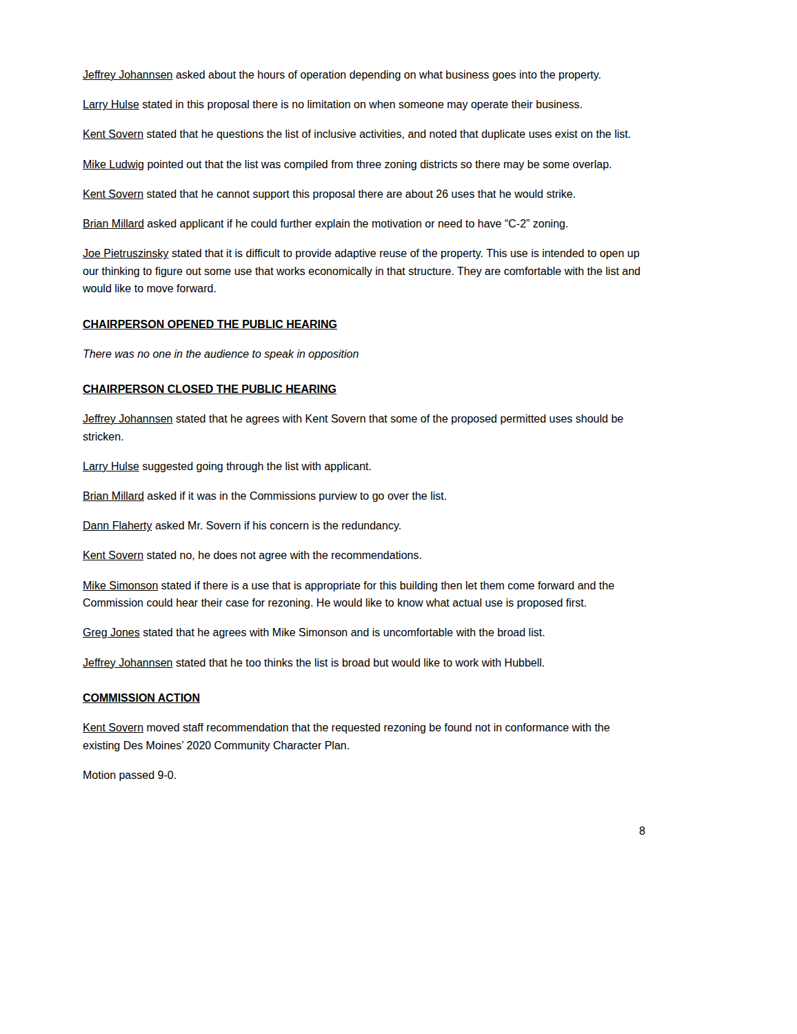Jeffrey Johannsen asked about the hours of operation depending on what business goes into the property.
Larry Hulse stated in this proposal there is no limitation on when someone may operate their business.
Kent Sovern stated that he questions the list of inclusive activities, and noted that duplicate uses exist on the list.
Mike Ludwig pointed out that the list was compiled from three zoning districts so there may be some overlap.
Kent Sovern stated that he cannot support this proposal there are about 26 uses that he would strike.
Brian Millard asked applicant if he could further explain the motivation or need to have “C-2” zoning.
Joe Pietruszinsky stated that it is difficult to provide adaptive reuse of the property. This use is intended to open up our thinking to figure out some use that works economically in that structure. They are comfortable with the list and would like to move forward.
Chairperson Opened the Public Hearing
There was no one in the audience to speak in opposition
Chairperson Closed the Public Hearing
Jeffrey Johannsen stated that he agrees with Kent Sovern that some of the proposed permitted uses should be stricken.
Larry Hulse suggested going through the list with applicant.
Brian Millard asked if it was in the Commissions purview to go over the list.
Dann Flaherty asked Mr. Sovern if his concern is the redundancy.
Kent Sovern stated no, he does not agree with the recommendations.
Mike Simonson stated if there is a use that is appropriate for this building then let them come forward and the Commission could hear their case for rezoning. He would like to know what actual use is proposed first.
Greg Jones stated that he agrees with Mike Simonson and is uncomfortable with the broad list.
Jeffrey Johannsen stated that he too thinks the list is broad but would like to work with Hubbell.
Commission Action
Kent Sovern moved staff recommendation that the requested rezoning be found not in conformance with the existing Des Moines’ 2020 Community Character Plan.
Motion passed 9-0.
8